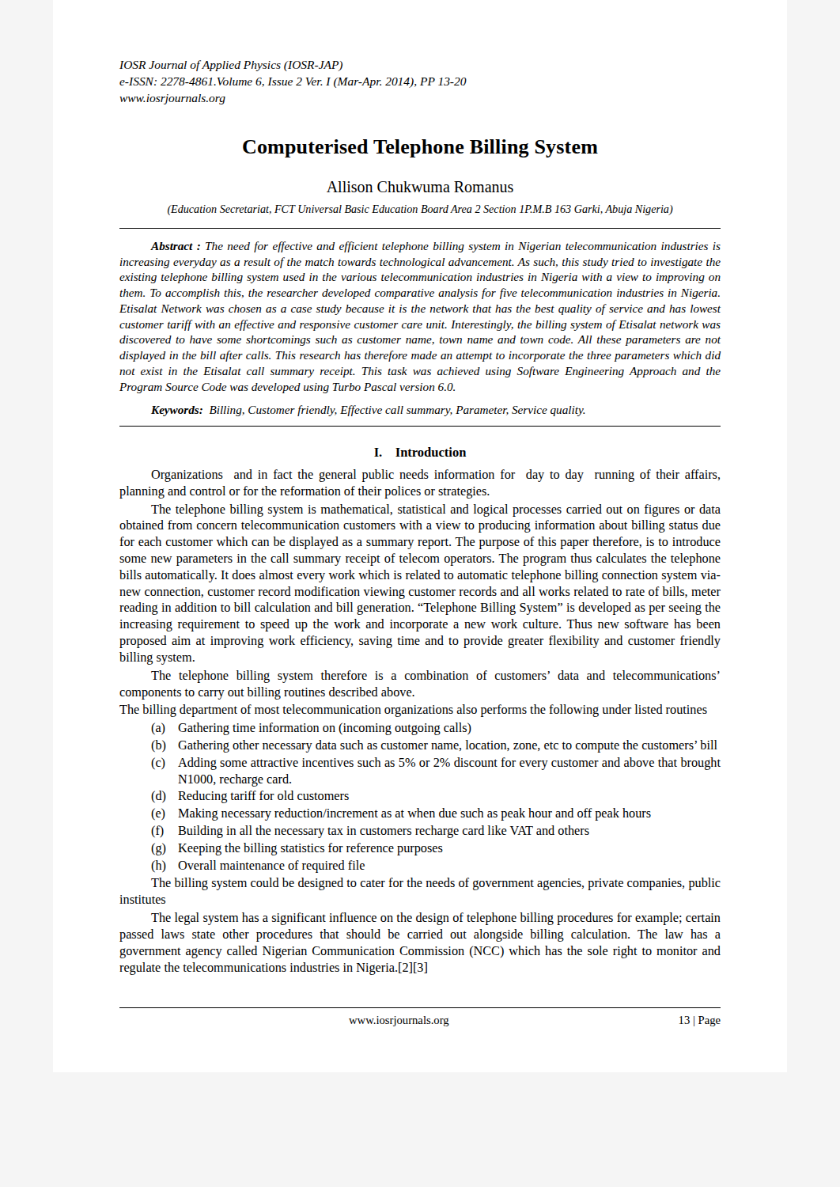IOSR Journal of Applied Physics (IOSR-JAP)
e-ISSN: 2278-4861.Volume 6, Issue 2 Ver. I (Mar-Apr. 2014), PP 13-20
www.iosrjournals.org
Computerised Telephone Billing System
Allison Chukwuma Romanus
(Education Secretariat, FCT Universal Basic Education Board Area 2 Section 1P.M.B 163 Garki, Abuja Nigeria)
Abstract : The need for effective and efficient telephone billing system in Nigerian telecommunication industries is increasing everyday as a result of the match towards technological advancement. As such, this study tried to investigate the existing telephone billing system used in the various telecommunication industries in Nigeria with a view to improving on them. To accomplish this, the researcher developed comparative analysis for five telecommunication industries in Nigeria. Etisalat Network was chosen as a case study because it is the network that has the best quality of service and has lowest customer tariff with an effective and responsive customer care unit. Interestingly, the billing system of Etisalat network was discovered to have some shortcomings such as customer name, town name and town code. All these parameters are not displayed in the bill after calls. This research has therefore made an attempt to incorporate the three parameters which did not exist in the Etisalat call summary receipt. This task was achieved using Software Engineering Approach and the Program Source Code was developed using Turbo Pascal version 6.0.
Keywords: Billing, Customer friendly, Effective call summary, Parameter, Service quality.
I. Introduction
Organizations and in fact the general public needs information for day to day running of their affairs, planning and control or for the reformation of their polices or strategies.
The telephone billing system is mathematical, statistical and logical processes carried out on figures or data obtained from concern telecommunication customers with a view to producing information about billing status due for each customer which can be displayed as a summary report. The purpose of this paper therefore, is to introduce some new parameters in the call summary receipt of telecom operators. The program thus calculates the telephone bills automatically. It does almost every work which is related to automatic telephone billing connection system via- new connection, customer record modification viewing customer records and all works related to rate of bills, meter reading in addition to bill calculation and bill generation. “Telephone Billing System” is developed as per seeing the increasing requirement to speed up the work and incorporate a new work culture. Thus new software has been proposed aim at improving work efficiency, saving time and to provide greater flexibility and customer friendly billing system.
The telephone billing system therefore is a combination of customers’ data and telecommunications’ components to carry out billing routines described above.
The billing department of most telecommunication organizations also performs the following under listed routines
(a) Gathering time information on (incoming outgoing calls)
(b) Gathering other necessary data such as customer name, location, zone, etc to compute the customers’ bill
(c) Adding some attractive incentives such as 5% or 2% discount for every customer and above that brought N1000, recharge card.
(d) Reducing tariff for old customers
(e) Making necessary reduction/increment as at when due such as peak hour and off peak hours
(f) Building in all the necessary tax in customers recharge card like VAT and others
(g) Keeping the billing statistics for reference purposes
(h) Overall maintenance of required file
The billing system could be designed to cater for the needs of government agencies, private companies, public institutes
The legal system has a significant influence on the design of telephone billing procedures for example; certain passed laws state other procedures that should be carried out alongside billing calculation. The law has a government agency called Nigerian Communication Commission (NCC) which has the sole right to monitor and regulate the telecommunications industries in Nigeria.[2][3]
www.iosrjournals.org 13 | Page